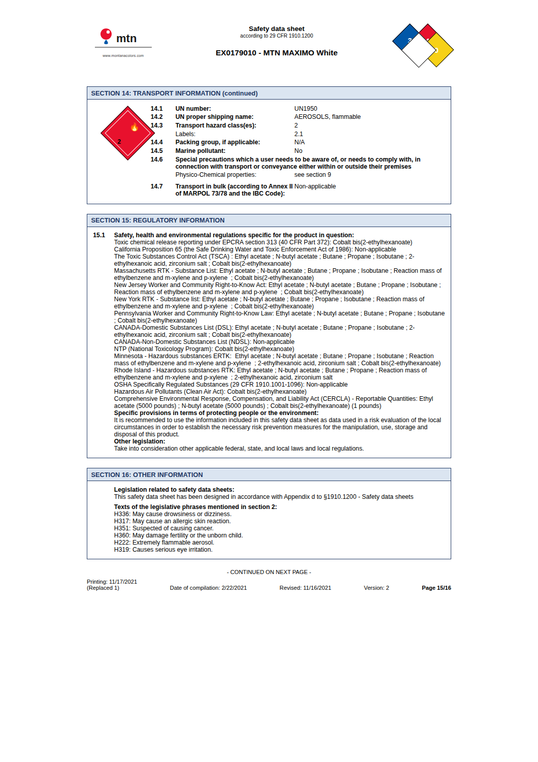mtn
www.montanacolors.com
Safety data sheet
according to 29 CFR 1910.1200
EX0179010 - MTN MAXIMO White
4
3
0
SECTION 14: TRANSPORT INFORMATION (continued)
🔥
2
| 14.1 | UN number: | UN1950 |
| 14.2 | UN proper shipping name: | AEROSOLS, flammable |
| 14.3 | Transport hazard class(es): | 2 |
| | Labels: | 2.1 |
| 14.4 | Packing group, if applicable: | N/A |
| 14.5 | Marine pollutant: | No |
| 14.6 | Special precautions which a user needs to be aware of, or needs to comply with, in connection with transport or conveyance either within or outside their premises |
| | Physico-Chemical properties: | see section 9 |
| 14.7 | Transport in bulk (according to Annex II of MARPOL 73/78 and the IBC Code): | Non-applicable |
SECTION 15: REGULATORY INFORMATION
15.1 Safety, health and environmental regulations specific for the product in question:
Toxic chemical release reporting under EPCRA section 313 (40 CFR Part 372): Cobalt bis(2-ethylhexanoate)
California Proposition 65 (the Safe Drinking Water and Toxic Enforcement Act of 1986): Non-applicable
The Toxic Substances Control Act (TSCA) : Ethyl acetate ; N-butyl acetate ; Butane ; Propane ; Isobutane ; 2-ethylhexanoic acid, zirconium salt ; Cobalt bis(2-ethylhexanoate)
Massachusetts RTK - Substance List: Ethyl acetate ; N-butyl acetate ; Butane ; Propane ; Isobutane ; Reaction mass of ethylbenzene and m-xylene and p-xylene ; Cobalt bis(2-ethylhexanoate)
New Jersey Worker and Community Right-to-Know Act: Ethyl acetate ; N-butyl acetate ; Butane ; Propane ; Isobutane ; Reaction mass of ethylbenzene and m-xylene and p-xylene ; Cobalt bis(2-ethylhexanoate)
New York RTK - Substance list: Ethyl acetate ; N-butyl acetate ; Butane ; Propane ; Isobutane ; Reaction mass of ethylbenzene and m-xylene and p-xylene ; Cobalt bis(2-ethylhexanoate)
Pennsylvania Worker and Community Right-to-Know Law: Ethyl acetate ; N-butyl acetate ; Butane ; Propane ; Isobutane ; Cobalt bis(2-ethylhexanoate)
CANADA-Domestic Substances List (DSL): Ethyl acetate ; N-butyl acetate ; Butane ; Propane ; Isobutane ; 2-ethylhexanoic acid, zirconium salt ; Cobalt bis(2-ethylhexanoate)
CANADA-Non-Domestic Substances List (NDSL): Non-applicable
NTP (National Toxicology Program): Cobalt bis(2-ethylhexanoate)
Minnesota - Hazardous substances ERTK: Ethyl acetate ; N-butyl acetate ; Butane ; Propane ; Isobutane ; Reaction mass of ethylbenzene and m-xylene and p-xylene ; 2-ethylhexanoic acid, zirconium salt ; Cobalt bis(2-ethylhexanoate)
Rhode Island - Hazardous substances RTK: Ethyl acetate ; N-butyl acetate ; Butane ; Propane ; Reaction mass of ethylbenzene and m-xylene and p-xylene ; 2-ethylhexanoic acid, zirconium salt
OSHA Specifically Regulated Substances (29 CFR 1910.1001-1096): Non-applicable
Hazardous Air Pollutants (Clean Air Act): Cobalt bis(2-ethylhexanoate)
Comprehensive Environmental Response, Compensation, and Liability Act (CERCLA) - Reportable Quantities: Ethyl acetate (5000 pounds) ; N-butyl acetate (5000 pounds) ; Cobalt bis(2-ethylhexanoate) (1 pounds)
Specific provisions in terms of protecting people or the environment:
It is recommended to use the information included in this safety data sheet as data used in a risk evaluation of the local circumstances in order to establish the necessary risk prevention measures for the manipulation, use, storage and disposal of this product.
Other legislation:
Take into consideration other applicable federal, state, and local laws and local regulations.
SECTION 16: OTHER INFORMATION
Legislation related to safety data sheets:
This safety data sheet has been designed in accordance with Appendix d to §1910.1200 - Safety data sheets
Texts of the legislative phrases mentioned in section 2:
H336: May cause drowsiness or dizziness.
H317: May cause an allergic skin reaction.
H351: Suspected of causing cancer.
H360: May damage fertility or the unborn child.
H222: Extremely flammable aerosol.
H319: Causes serious eye irritation.
- CONTINUED ON NEXT PAGE -
Printing: 11/17/2021
(Replaced 1)
Date of compilation: 2/22/2021
Revised: 11/16/2021
Version: 2
Page 15/16